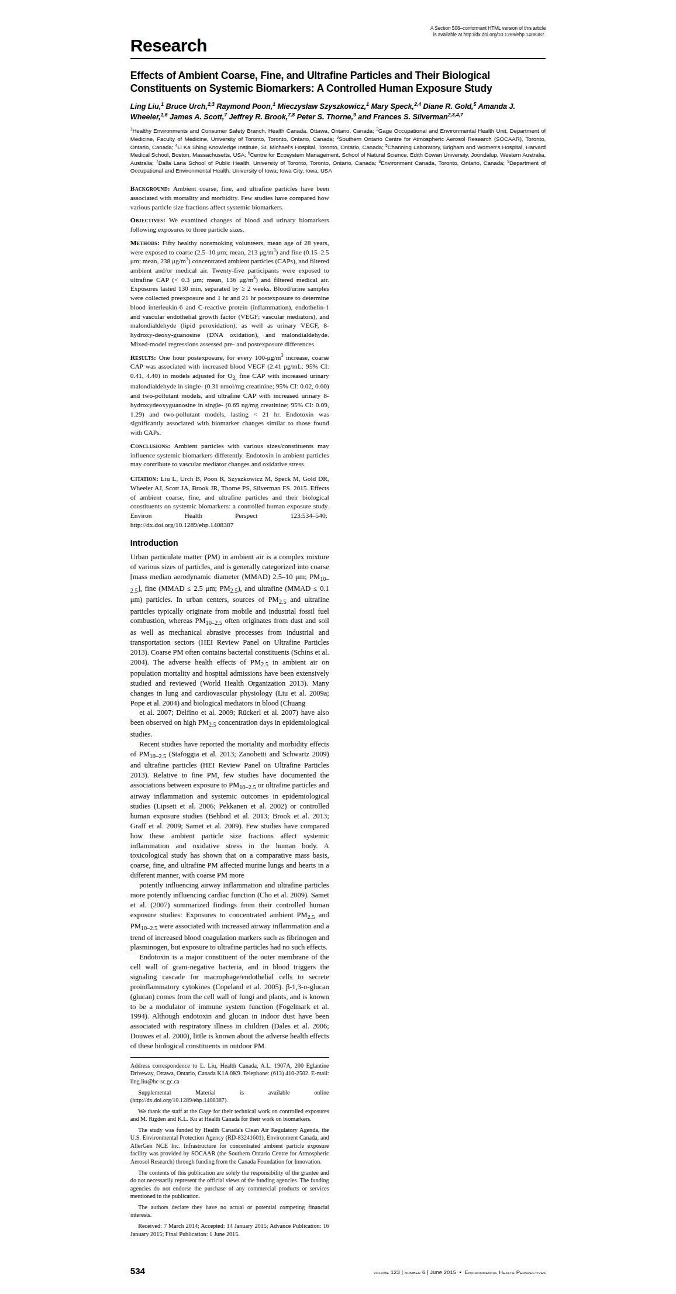Research
A Section 508–conformant HTML version of this article
is available at http://dx.doi.org/10.1289/ehp.1408387.
Effects of Ambient Coarse, Fine, and Ultrafine Particles and Their Biological Constituents on Systemic Biomarkers: A Controlled Human Exposure Study
Ling Liu,1 Bruce Urch,2,3 Raymond Poon,1 Mieczyslaw Szyszkowicz,1 Mary Speck,2,4 Diane R. Gold,5 Amanda J. Wheeler,1,6 James A. Scott,7 Jeffrey R. Brook,7,8 Peter S. Thorne,9 and Frances S. Silverman2,3,4,7
1Healthy Environments and Consumer Safety Branch, Health Canada, Ottawa, Ontario, Canada; 2Gage Occupational and Environmental Health Unit, Department of Medicine, Faculty of Medicine, University of Toronto, Toronto, Ontario, Canada; 3Southern Ontario Centre for Atmospheric Aerosol Research (SOCAAR), Toronto, Ontario, Canada; 4Li Ka Shing Knowledge Institute, St. Michael's Hospital, Toronto, Ontario, Canada; 5Channing Laboratory, Brigham and Women's Hospital, Harvard Medical School, Boston, Massachusetts, USA; 6Centre for Ecosystem Management, School of Natural Science, Edith Cowan University, Joondalup, Western Australia, Australia; 7Dalla Lana School of Public Health, University of Toronto, Toronto, Ontario, Canada; 8Environment Canada, Toronto, Ontario, Canada; 9Department of Occupational and Environmental Health, University of Iowa, Iowa City, Iowa, USA
Background: Ambient coarse, fine, and ultrafine particles have been associated with mortality and morbidity. Few studies have compared how various particle size fractions affect systemic biomarkers.
Objectives: We examined changes of blood and urinary biomarkers following exposures to three particle sizes.
Methods: Fifty healthy nonsmoking volunteers, mean age of 28 years, were exposed to coarse (2.5–10 μm; mean, 213 μg/m3) and fine (0.15–2.5 μm; mean, 238 μg/m3) concentrated ambient particles (CAPs), and filtered ambient and/or medical air. Twenty-five participants were exposed to ultrafine CAP (< 0.3 μm; mean, 136 μg/m3) and filtered medical air. Exposures lasted 130 min, separated by ≥ 2 weeks. Blood/urine samples were collected preexposure and 1 hr and 21 hr postexposure to determine blood interleukin-6 and C-reactive protein (inflammation), endothelin-1 and vascular endothelial growth factor (VEGF; vascular mediators), and malondialdehyde (lipid peroxidation); as well as urinary VEGF, 8-hydroxy-deoxy-guanosine (DNA oxidation), and malondialdehyde. Mixed-model regressions assessed pre- and postexposure differences.
Results: One hour postexposure, for every 100-μg/m3 increase, coarse CAP was associated with increased blood VEGF (2.41 pg/mL; 95% CI: 0.41, 4.40) in models adjusted for O3, fine CAP with increased urinary malondialdehyde in single- (0.31 nmol/mg creatinine; 95% CI: 0.02, 0.60) and two-pollutant models, and ultrafine CAP with increased urinary 8-hydroxydeoxyguanosine in single- (0.69 ng/mg creatinine; 95% CI: 0.09, 1.29) and two-pollutant models, lasting < 21 hr. Endotoxin was significantly associated with biomarker changes similar to those found with CAPs.
Conclusions: Ambient particles with various sizes/constituents may influence systemic biomarkers differently. Endotoxin in ambient particles may contribute to vascular mediator changes and oxidative stress.
Citation: Liu L, Urch B, Poon R, Szyszkowicz M, Speck M, Gold DR, Wheeler AJ, Scott JA, Brook JR, Thorne PS, Silverman FS. 2015. Effects of ambient coarse, fine, and ultrafine particles and their biological constituents on systemic biomarkers: a controlled human exposure study. Environ Health Perspect 123:534–540; http://dx.doi.org/10.1289/ehp.1408387
Introduction
Urban particulate matter (PM) in ambient air is a complex mixture of various sizes of particles, and is generally categorized into coarse [mass median aerodynamic diameter (MMAD) 2.5–10 μm; PM10–2.5], fine (MMAD ≤ 2.5 μm; PM2.5), and ultrafine (MMAD ≤ 0.1 μm) particles. In urban centers, sources of PM2.5 and ultrafine particles typically originate from mobile and industrial fossil fuel combustion, whereas PM10–2.5 often originates from dust and soil as well as mechanical abrasive processes from industrial and transportation sectors (HEI Review Panel on Ultrafine Particles 2013). Coarse PM often contains bacterial constituents (Schins et al. 2004). The adverse health effects of PM2.5 in ambient air on population mortality and hospital admissions have been extensively studied and reviewed (World Health Organization 2013). Many changes in lung and cardiovascular physiology (Liu et al. 2009a; Pope et al. 2004) and biological mediators in blood (Chuang
et al. 2007; Delfino et al. 2009; Rückerl et al. 2007) have also been observed on high PM2.5 concentration days in epidemiological studies.
Recent studies have reported the mortality and morbidity effects of PM10–2.5 (Stafoggia et al. 2013; Zanobetti and Schwartz 2009) and ultrafine particles (HEI Review Panel on Ultrafine Particles 2013). Relative to fine PM, few studies have documented the associations between exposure to PM10–2.5 or ultrafine particles and airway inflammation and systemic outcomes in epidemiological studies (Lipsett et al. 2006; Pekkanen et al. 2002) or controlled human exposure studies (Behbod et al. 2013; Brook et al. 2013; Graff et al. 2009; Samet et al. 2009). Few studies have compared how these ambient particle size fractions affect systemic inflammation and oxidative stress in the human body. A toxicological study has shown that on a comparative mass basis, coarse, fine, and ultrafine PM affected murine lungs and hearts in a different manner, with coarse PM more
potently influencing airway inflammation and ultrafine particles more potently influencing cardiac function (Cho et al. 2009). Samet et al. (2007) summarized findings from their controlled human exposure studies: Exposures to concentrated ambient PM2.5 and PM10–2.5 were associated with increased airway inflammation and a trend of increased blood coagulation markers such as fibrinogen and plasminogen, but exposure to ultrafine particles had no such effects.
Endotoxin is a major constituent of the outer membrane of the cell wall of gram-negative bacteria, and in blood triggers the signaling cascade for macrophage/endothelial cells to secrete proinflammatory cytokines (Copeland et al. 2005). β-1,3-d-glucan (glucan) comes from the cell wall of fungi and plants, and is known to be a modulator of immune system function (Fogelmark et al. 1994). Although endotoxin and glucan in indoor dust have been associated with respiratory illness in children (Dales et al. 2006; Douwes et al. 2000), little is known about the adverse health effects of these biological constituents in outdoor PM.
Address correspondence to L. Liu, Health Canada, A.L. 1907A, 200 Eglantine Driveway, Ottawa, Ontario, Canada K1A 0K9. Telephone: (613) 410-2502. E-mail: ling.liu@hc-sc.gc.ca
Supplemental Material is available online (http://dx.doi.org/10.1289/ehp.1408387).
We thank the staff at the Gage for their technical work on controlled exposures and M. Rigden and K.L. Ku at Health Canada for their work on biomarkers.
The study was funded by Health Canada's Clean Air Regulatory Agenda, the U.S. Environmental Protection Agency (RD-83241601), Environment Canada, and AllerGen NCE Inc. Infrastructure for concentrated ambient particle exposure facility was provided by SOCAAR (the Southern Ontario Centre for Atmospheric Aerosol Research) through funding from the Canada Foundation for Innovation.
The contents of this publication are solely the responsibility of the grantee and do not necessarily represent the official views of the funding agencies. The funding agencies do not endorse the purchase of any commercial products or services mentioned in the publication.
The authors declare they have no actual or potential competing financial interests.
Received: 7 March 2014; Accepted: 14 January 2015; Advance Publication: 16 January 2015; Final Publication: 1 June 2015.
534
volume 123 | number 6 | June 2015 • Environmental Health Perspectives